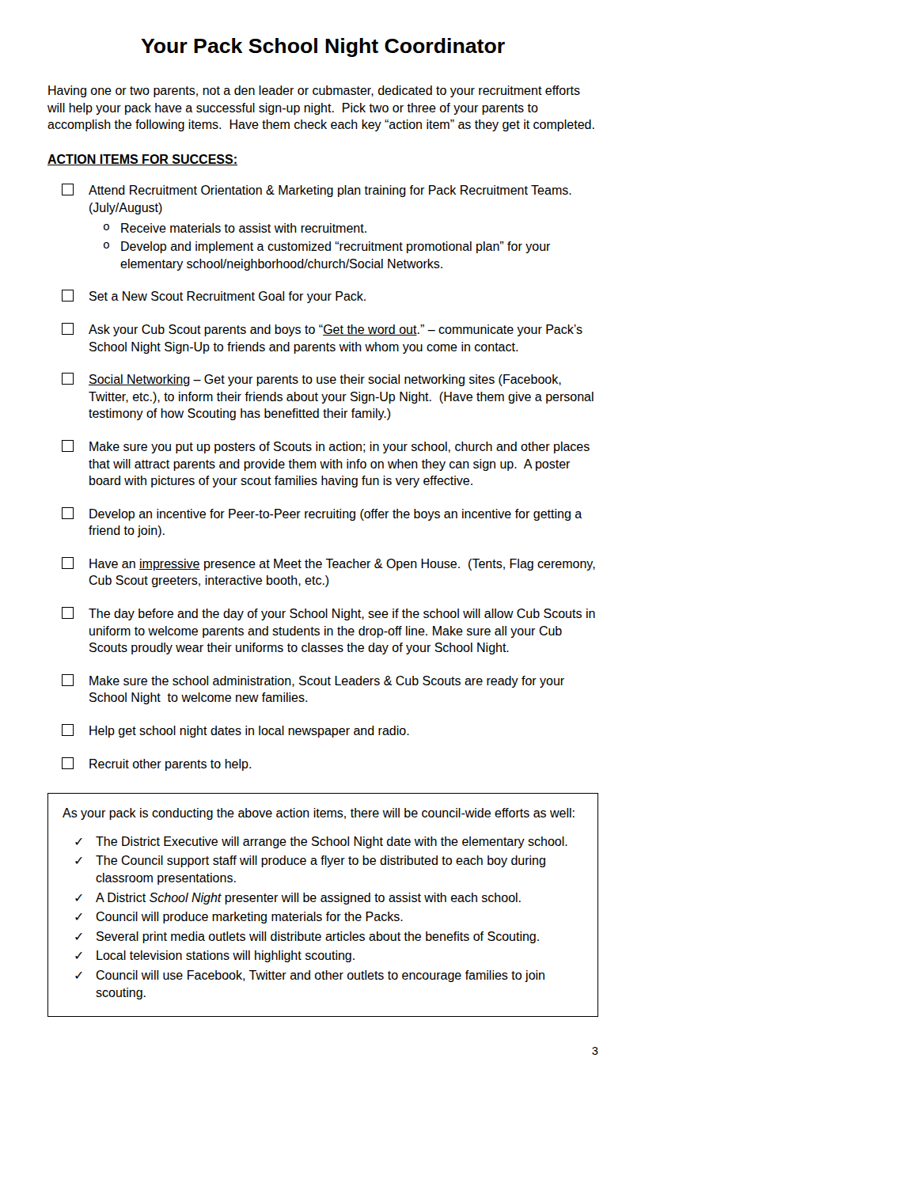Your Pack School Night Coordinator
Having one or two parents, not a den leader or cubmaster, dedicated to your recruitment efforts will help your pack have a successful sign-up night. Pick two or three of your parents to accomplish the following items. Have them check each key “action item” as they get it completed.
ACTION ITEMS FOR SUCCESS:
Attend Recruitment Orientation & Marketing plan training for Pack Recruitment Teams. (July/August)
Receive materials to assist with recruitment.
Develop and implement a customized “recruitment promotional plan” for your elementary school/neighborhood/church/Social Networks.
Set a New Scout Recruitment Goal for your Pack.
Ask your Cub Scout parents and boys to “Get the word out.” – communicate your Pack’s School Night Sign-Up to friends and parents with whom you come in contact.
Social Networking – Get your parents to use their social networking sites (Facebook, Twitter, etc.), to inform their friends about your Sign-Up Night. (Have them give a personal testimony of how Scouting has benefitted their family.)
Make sure you put up posters of Scouts in action; in your school, church and other places that will attract parents and provide them with info on when they can sign up. A poster board with pictures of your scout families having fun is very effective.
Develop an incentive for Peer-to-Peer recruiting (offer the boys an incentive for getting a friend to join).
Have an impressive presence at Meet the Teacher & Open House. (Tents, Flag ceremony, Cub Scout greeters, interactive booth, etc.)
The day before and the day of your School Night, see if the school will allow Cub Scouts in uniform to welcome parents and students in the drop-off line. Make sure all your Cub Scouts proudly wear their uniforms to classes the day of your School Night.
Make sure the school administration, Scout Leaders & Cub Scouts are ready for your School Night to welcome new families.
Help get school night dates in local newspaper and radio.
Recruit other parents to help.
As your pack is conducting the above action items, there will be council-wide efforts as well:
The District Executive will arrange the School Night date with the elementary school.
The Council support staff will produce a flyer to be distributed to each boy during classroom presentations.
A District School Night presenter will be assigned to assist with each school.
Council will produce marketing materials for the Packs.
Several print media outlets will distribute articles about the benefits of Scouting.
Local television stations will highlight scouting.
Council will use Facebook, Twitter and other outlets to encourage families to join scouting.
3